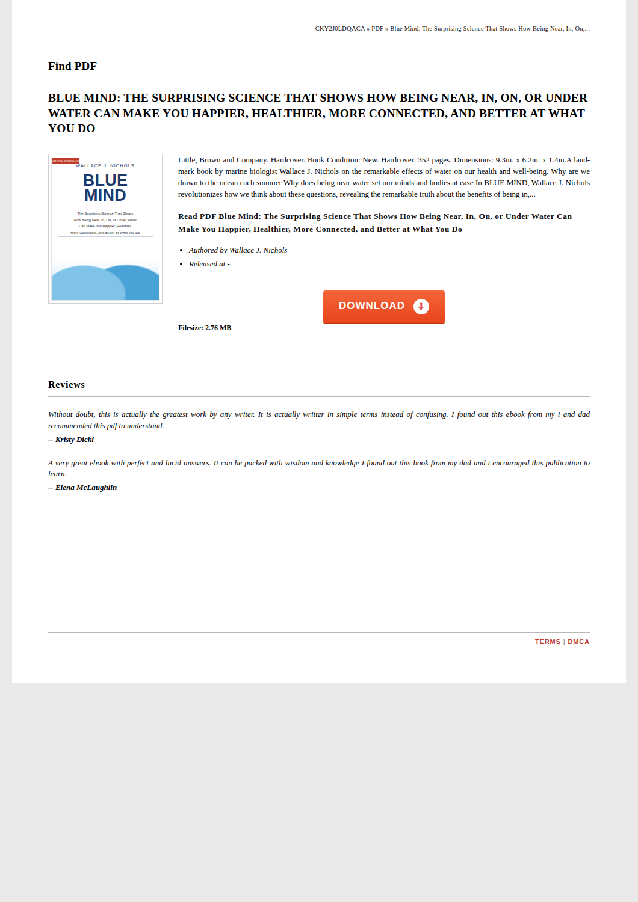CKY2J0LDQACA » PDF » Blue Mind: The Surprising Science That Shows How Being Near, In, On,...
Find PDF
Blue Mind: The Surprising Science That Shows How Being Near, In, On, or Under Water Can Make You Happier, Healthier, More Connected, and Better at What You Do
NATIONAL BESTSELLER
Wallace J. Nichols
BLUE
MIND
The Surprising Science That Shows
How Being Near, In, On, or Under Water
Can Make You Happier, Healthier,
More Connected, and Better at What You Do
Little, Brown and Company. Hardcover. Book Condition: New. Hardcover. 352 pages. Dimensions: 9.3in. x 6.2in. x 1.4in.A landmark book by marine biologist Wallace J. Nichols on the remarkable effects of water on our health and well-being. Why are we drawn to the ocean each summer Why does being near water set our minds and bodies at ease In BLUE MIND, Wallace J. Nichols revolutionizes how we think about these questions, revealing the remarkable truth about the benefits of being in,...
Read PDF Blue Mind: The Surprising Science That Shows How Being Near, In, On, or Under Water Can Make You Happier, Healthier, More Connected, and Better at What You Do
Authored by Wallace J. Nichols
Released at -
DOWNLOAD⇩
Filesize: 2.76 MB
Reviews
Without doubt, this is actually the greatest work by any writer. It is actually writter in simple terms instead of confusing. I found out this ebook from my i and dad recommended this pdf to understand.
-- Kristy Dicki
A very great ebook with perfect and lucid answers. It can be packed with wisdom and knowledge I found out this book from my dad and i encouraged this publication to learn.
-- Elena McLaughlin
TERMS | DMCA